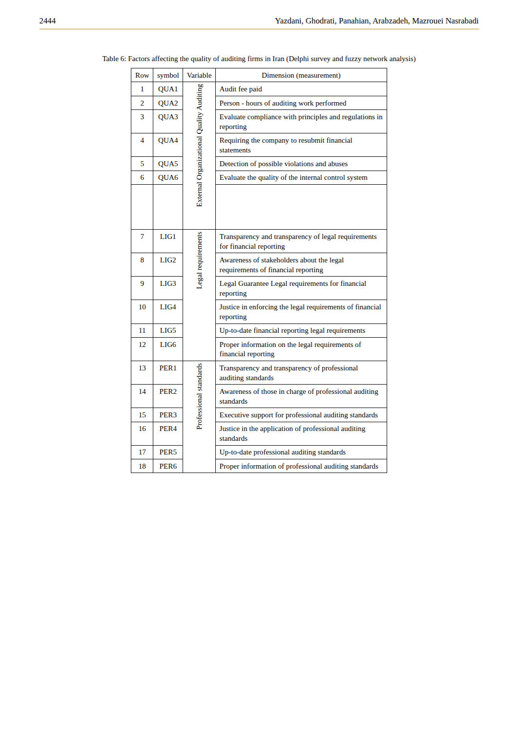2444 Yazdani, Ghodrati, Panahian, Arabzadeh, Mazrouei Nasrabadi
Table 6: Factors affecting the quality of auditing firms in Iran (Delphi survey and fuzzy network analysis)
| Row | symbol | Variable | Dimension (measurement) |
| --- | --- | --- | --- |
| 1 | QUA1 | External Organizational Quality Auditing | Audit fee paid |
| 2 | QUA2 | Person - hours of auditing work performed |
| 3 | QUA3 | Evaluate compliance with principles and regulations in reporting |
| 4 | QUA4 | Requiring the company to resubmit financial statements |
| 5 | QUA5 | Detection of possible violations and abuses |
| 6 | QUA6 | Evaluate the quality of the internal control system |
| 7 | LIG1 | Legal requirements | Transparency and transparency of legal requirements for financial reporting |
| 8 | LIG2 | Awareness of stakeholders about the legal requirements of financial reporting |
| 9 | LIG3 | Legal Guarantee Legal requirements for financial reporting |
| 10 | LIG4 | Justice in enforcing the legal requirements of financial reporting |
| 11 | LIG5 | Up-to-date financial reporting legal requirements |
| 12 | LIG6 | Proper information on the legal requirements of financial reporting |
| 13 | PER1 | Professional standards | Transparency and transparency of professional auditing standards |
| 14 | PER2 | Awareness of those in charge of professional auditing standards |
| 15 | PER3 | Executive support for professional auditing standards |
| 16 | PER4 | Justice in the application of professional auditing standards |
| 17 | PER5 | Up-to-date professional auditing standards |
| 18 | PER6 | Proper information of professional auditing standards |